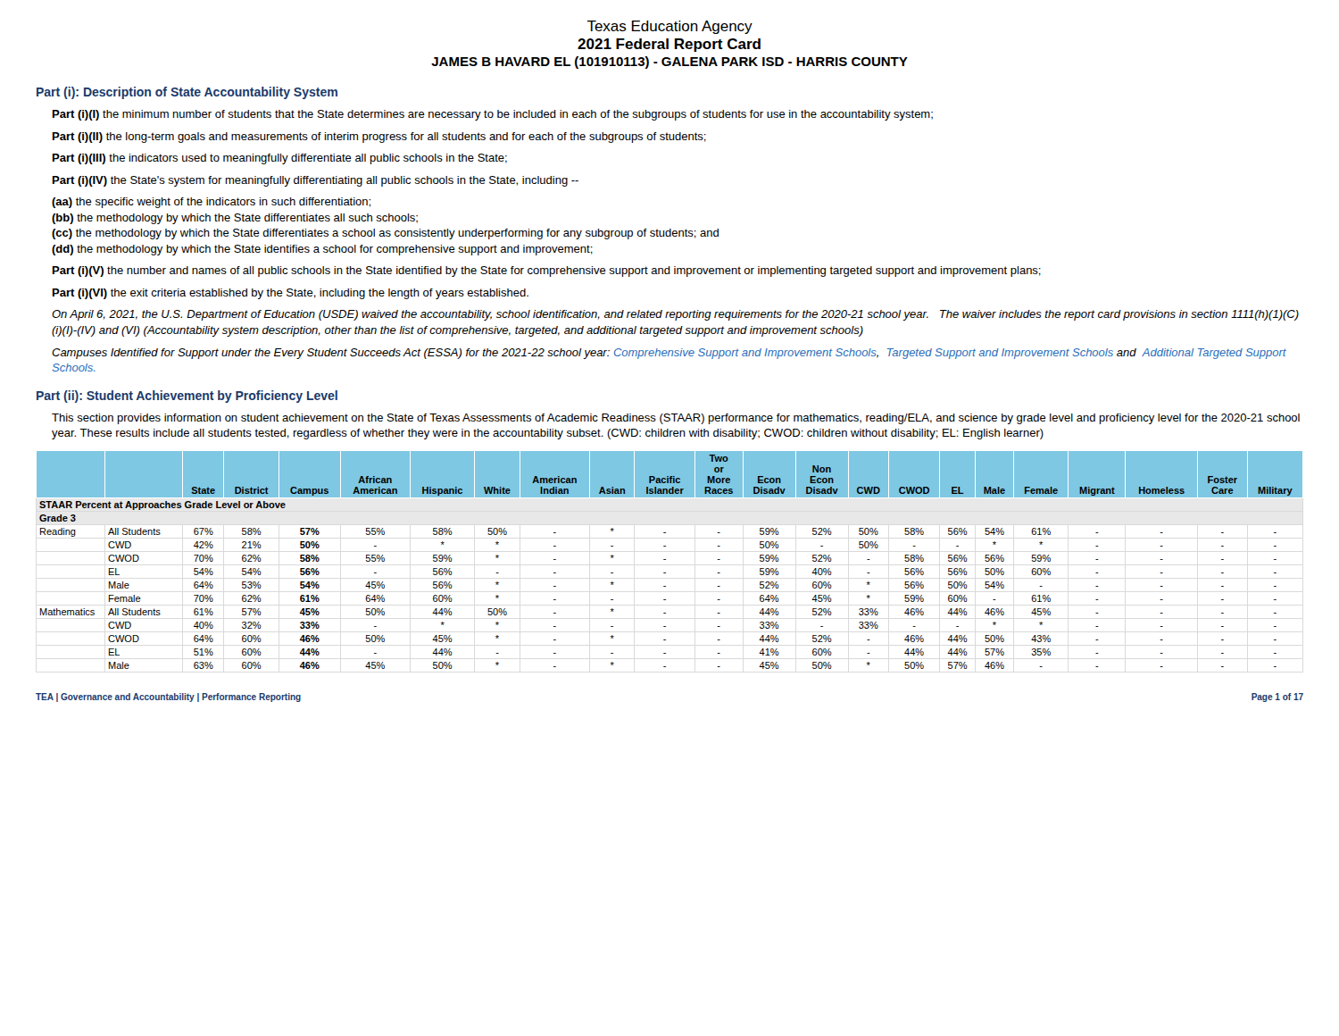Texas Education Agency
2021 Federal Report Card
JAMES B HAVARD EL (101910113) - GALENA PARK ISD - HARRIS COUNTY
Part (i): Description of State Accountability System
Part (i)(I) the minimum number of students that the State determines are necessary to be included in each of the subgroups of students for use in the accountability system;
Part (i)(II) the long-term goals and measurements of interim progress for all students and for each of the subgroups of students;
Part (i)(III) the indicators used to meaningfully differentiate all public schools in the State;
Part (i)(IV) the State's system for meaningfully differentiating all public schools in the State, including --
(aa) the specific weight of the indicators in such differentiation;
(bb) the methodology by which the State differentiates all such schools;
(cc) the methodology by which the State differentiates a school as consistently underperforming for any subgroup of students; and
(dd) the methodology by which the State identifies a school for comprehensive support and improvement;
Part (i)(V) the number and names of all public schools in the State identified by the State for comprehensive support and improvement or implementing targeted support and improvement plans;
Part (i)(VI) the exit criteria established by the State, including the length of years established.
On April 6, 2021, the U.S. Department of Education (USDE) waived the accountability, school identification, and related reporting requirements for the 2020-21 school year. The waiver includes the report card provisions in section 1111(h)(1)(C)(i)(I)-(IV) and (VI) (Accountability system description, other than the list of comprehensive, targeted, and additional targeted support and improvement schools)
Campuses Identified for Support under the Every Student Succeeds Act (ESSA) for the 2021-22 school year: Comprehensive Support and Improvement Schools, Targeted Support and Improvement Schools and Additional Targeted Support Schools.
Part (ii): Student Achievement by Proficiency Level
This section provides information on student achievement on the State of Texas Assessments of Academic Readiness (STAAR) performance for mathematics, reading/ELA, and science by grade level and proficiency level for the 2020-21 school year. These results include all students tested, regardless of whether they were in the accountability subset. (CWD: children with disability; CWOD: children without disability; EL: English learner)
| | | State | District | Campus | African American | Hispanic | White | American Indian | Asian | Pacific Islander | Two or More Races | Econ Disadv | Non Econ Disadv | CWD | CWOD | EL | Male | Female | Migrant | Homeless | Foster Care | Military |
| --- | --- | --- | --- | --- | --- | --- | --- | --- | --- | --- | --- | --- | --- | --- | --- | --- | --- | --- | --- | --- | --- | --- |
| STAAR Percent at Approaches Grade Level or Above |
| Grade 3 |
| Reading | All Students | 67% | 58% | 57% | 55% | 58% | 50% | - | * | - | - | 59% | 52% | 50% | 58% | 56% | 54% | 61% | - | - | - | - |
| | CWD | 42% | 21% | 50% | - | * | * | - | - | - | - | 50% | - | 50% | - | - | * | * | - | - | - | - |
| | CWOD | 70% | 62% | 58% | 55% | 59% | * | - | * | - | - | 59% | 52% | - | 58% | 56% | 56% | 59% | - | - | - | - |
| | EL | 54% | 54% | 56% | - | 56% | - | - | - | - | - | 59% | 40% | - | 56% | 56% | 50% | 60% | - | - | - | - |
| | Male | 64% | 53% | 54% | 45% | 56% | * | - | * | - | - | 52% | 60% | * | 56% | 50% | 54% | - | - | - | - | - |
| | Female | 70% | 62% | 61% | 64% | 60% | * | - | - | - | - | 64% | 45% | * | 59% | 60% | - | 61% | - | - | - | - |
| Mathematics | All Students | 61% | 57% | 45% | 50% | 44% | 50% | - | * | - | - | 44% | 52% | 33% | 46% | 44% | 46% | 45% | - | - | - | - |
| | CWD | 40% | 32% | 33% | - | * | * | - | - | - | - | 33% | - | 33% | - | - | * | * | - | - | - | - |
| | CWOD | 64% | 60% | 46% | 50% | 45% | * | - | * | - | - | 44% | 52% | - | 46% | 44% | 50% | 43% | - | - | - | - |
| | EL | 51% | 60% | 44% | - | 44% | - | - | - | - | - | 41% | 60% | - | 44% | 44% | 57% | 35% | - | - | - | - |
| | Male | 63% | 60% | 46% | 45% | 50% | * | - | * | - | - | 45% | 50% | * | 50% | 57% | 46% | - | - | - | - | - |
TEA | Governance and Accountability | Performance Reporting
Page 1 of 17